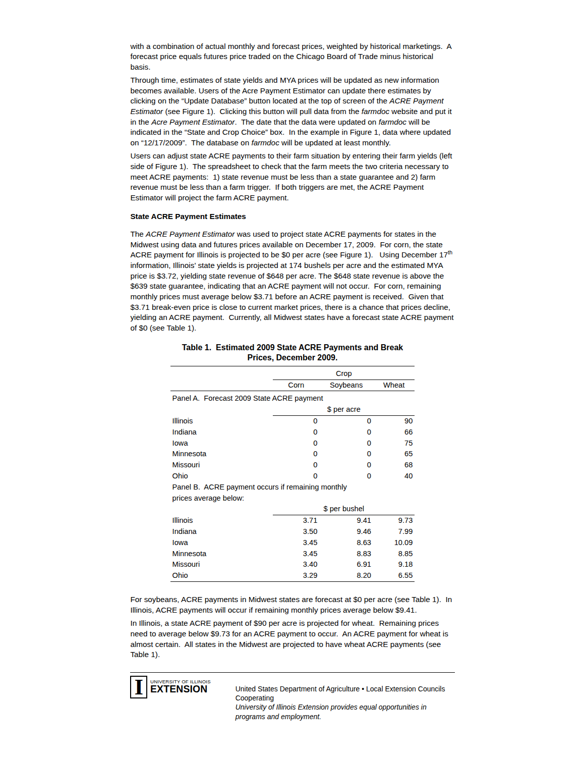with a combination of actual monthly and forecast prices, weighted by historical marketings. A forecast price equals futures price traded on the Chicago Board of Trade minus historical basis.
Through time, estimates of state yields and MYA prices will be updated as new information becomes available. Users of the Acre Payment Estimator can update there estimates by clicking on the “Update Database” button located at the top of screen of the ACRE Payment Estimator (see Figure 1). Clicking this button will pull data from the farmdoc website and put it in the Acre Payment Estimator. The date that the data were updated on farmdoc will be indicated in the “State and Crop Choice” box. In the example in Figure 1, data where updated on “12/17/2009”. The database on farmdoc will be updated at least monthly.
Users can adjust state ACRE payments to their farm situation by entering their farm yields (left side of Figure 1). The spreadsheet to check that the farm meets the two criteria necessary to meet ACRE payments: 1) state revenue must be less than a state guarantee and 2) farm revenue must be less than a farm trigger. If both triggers are met, the ACRE Payment Estimator will project the farm ACRE payment.
State ACRE Payment Estimates
The ACRE Payment Estimator was used to project state ACRE payments for states in the Midwest using data and futures prices available on December 17, 2009. For corn, the state ACRE payment for Illinois is projected to be $0 per acre (see Figure 1). Using December 17th information, Illinois’ state yields is projected at 174 bushels per acre and the estimated MYA price is $3.72, yielding state revenue of $648 per acre. The $648 state revenue is above the $639 state guarantee, indicating that an ACRE payment will not occur. For corn, remaining monthly prices must average below $3.71 before an ACRE payment is received. Given that $3.71 break-even price is close to current market prices, there is a chance that prices decline, yielding an ACRE payment. Currently, all Midwest states have a forecast state ACRE payment of $0 (see Table 1).
Table 1. Estimated 2009 State ACRE Payments and Break
Prices, December 2009.
| | Crop |
| | Corn | Soybeans | Wheat |
| Panel A. Forecast 2009 State ACRE payment |
| | $ per acre |
| Illinois | 0 | 0 | 90 |
| Indiana | 0 | 0 | 66 |
| Iowa | 0 | 0 | 75 |
| Minnesota | 0 | 0 | 65 |
| Missouri | 0 | 0 | 68 |
| Ohio | 0 | 0 | 40 |
| Panel B. ACRE payment occurs if remaining monthly |
| prices average below: |
| | $ per bushel |
| Illinois | 3.71 | 9.41 | 9.73 |
| Indiana | 3.50 | 9.46 | 7.99 |
| Iowa | 3.45 | 8.63 | 10.09 |
| Minnesota | 3.45 | 8.83 | 8.85 |
| Missouri | 3.40 | 6.91 | 9.18 |
| Ohio | 3.29 | 8.20 | 6.55 |
For soybeans, ACRE payments in Midwest states are forecast at $0 per acre (see Table 1). In Illinois, ACRE payments will occur if remaining monthly prices average below $9.41.
In Illinois, a state ACRE payment of $90 per acre is projected for wheat. Remaining prices need to average below $9.73 for an ACRE payment to occur. An ACRE payment for wheat is almost certain. All states in the Midwest are projected to have wheat ACRE payments (see Table 1).
I UNIVERSITY OF ILLINOIS EXTENSION
United States Department of Agriculture • Local Extension Councils Cooperating
University of Illinois Extension provides equal opportunities in programs and employment.